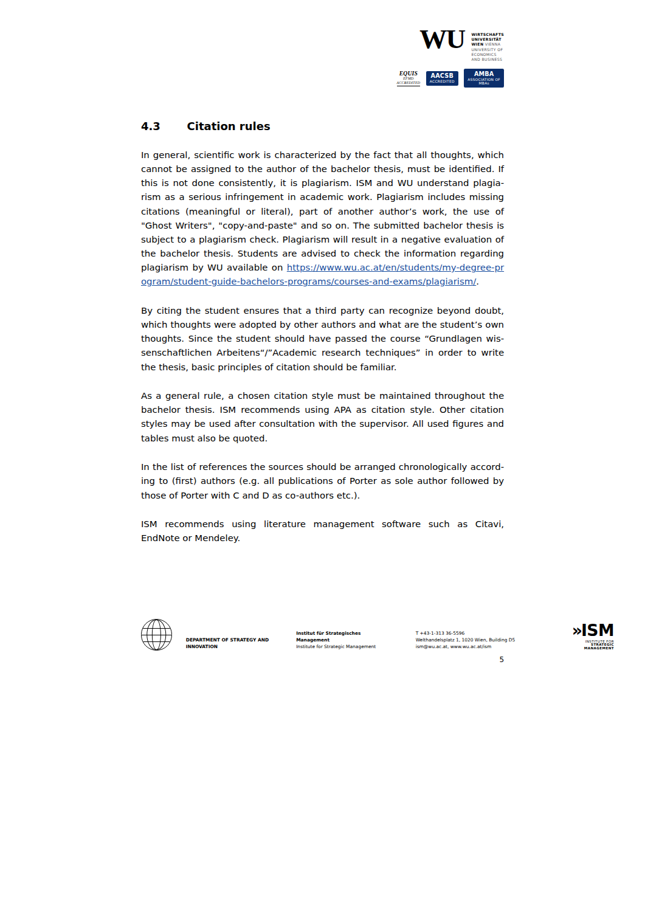WU
WIRTSCHAFTS
UNIVERSITÄT
WIEN VIENNA
UNIVERSITY OF
ECONOMICS
AND BUSINESS
EQUISEFMD
ACCREDITED
AACSBACCREDITED
AMBAASSOCIATION OF
MBAs
4.3 Citation rules
In general, scientific work is characterized by the fact that all thoughts, which cannot be assigned to the author of the bachelor thesis, must be identified. If this is not done consistently, it is plagiarism. ISM and WU understand plagiarism as a serious infringement in academic work. Plagiarism includes missing citations (meaningful or literal), part of another author’s work, the use of "Ghost Writers", "copy-and-paste" and so on. The submitted bachelor thesis is subject to a plagiarism check. Plagiarism will result in a negative evaluation of the bachelor thesis. Students are advised to check the information regarding plagiarism by WU available on https://www.wu.ac.at/en/students/my-degree-program/student-guide-bachelors-programs/courses-and-exams/plagiarism/.
By citing the student ensures that a third party can recognize beyond doubt, which thoughts were adopted by other authors and what are the student’s own thoughts. Since the student should have passed the course “Grundlagen wissenschaftlichen Arbeitens“/”Academic research techniques” in order to write the thesis, basic principles of citation should be familiar.
As a general rule, a chosen citation style must be maintained throughout the bachelor thesis. ISM recommends using APA as citation style. Other citation styles may be used after consultation with the supervisor. All used figures and tables must also be quoted.
In the list of references the sources should be arranged chronologically according to (first) authors (e.g. all publications of Porter as sole author followed by those of Porter with C and D as co-authors etc.).
ISM recommends using literature management software such as Citavi, EndNote or Mendeley.
DEPARTMENT OF STRATEGY AND
INNOVATION
Institut für Strategisches
Management
Institute for Strategic Management
T +43-1-313 36-5596
Welthandelsplatz 1, 1020 Wien, Building D5
ism@wu.ac.at, www.wu.ac.at/ism
»ISM
INSTITUTE FOR STRATEGIC MANAGEMENT
5